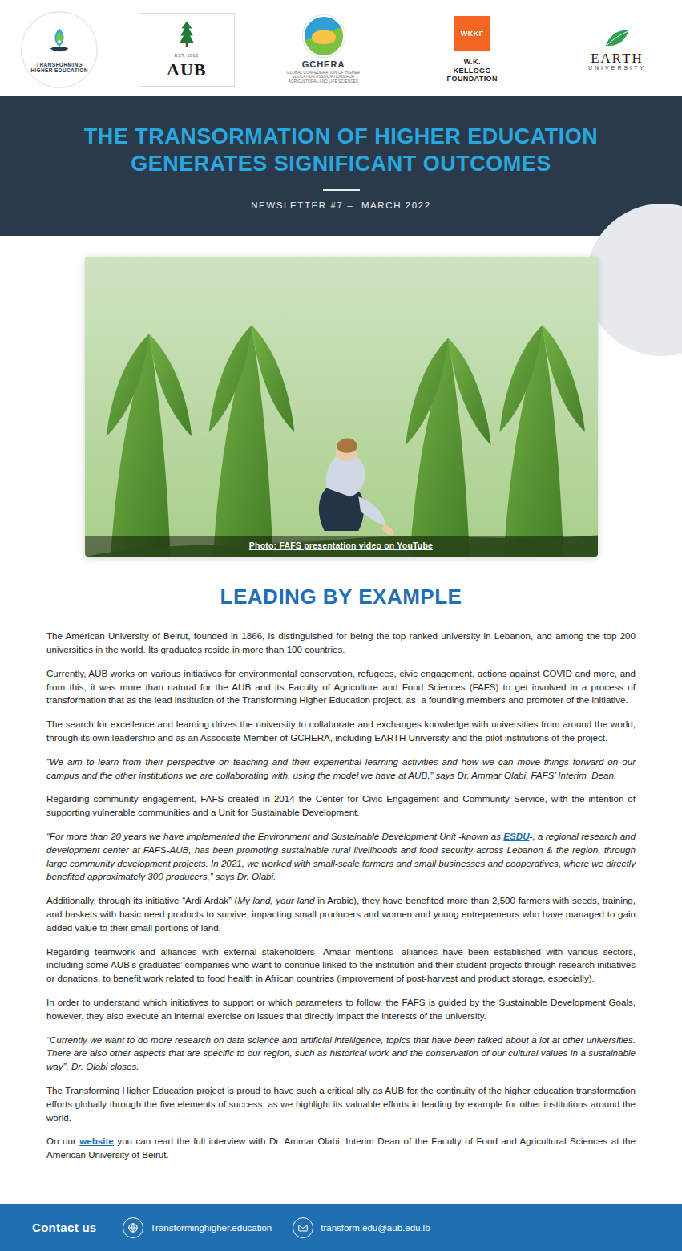TRANSFORMING HIGHER EDUCATION
EST. 1866
AUB
GCHERA
GLOBAL CONFEDERATION OF HIGHER EDUCATION ASSOCIATIONS FOR AGRICULTURAL AND LIFE SCIENCES
WKKF
W.K. KELLOGG FOUNDATION
EARTH
UNIVERSITY
The Transormation of Higher Education
Generates Significant Outcomes
Newsletter #7 – March 2022
Photo: FAFS presentation video on YouTube
Leading by Example
The American University of Beirut, founded in 1866, is distinguished for being the top ranked university in Lebanon, and among the top 200 universities in the world. Its graduates reside in more than 100 countries.
Currently, AUB works on various initiatives for environmental conservation, refugees, civic engagement, actions against COVID and more, and from this, it was more than natural for the AUB and its Faculty of Agriculture and Food Sciences (FAFS) to get involved in a process of transformation that as the lead institution of the Transforming Higher Education project, as a founding members and promoter of the initiative.
The search for excellence and learning drives the university to collaborate and exchanges knowledge with universities from around the world, through its own leadership and as an Associate Member of GCHERA, including EARTH University and the pilot institutions of the project.
“We aim to learn from their perspective on teaching and their experiential learning activities and how we can move things forward on our campus and the other institutions we are collaborating with, using the model we have at AUB,” says Dr. Ammar Olabi, FAFS’ Interim Dean.
Regarding community engagement, FAFS created in 2014 the Center for Civic Engagement and Community Service, with the intention of supporting vulnerable communities and a Unit for Sustainable Development.
“For more than 20 years we have implemented the Environment and Sustainable Development Unit -known as ESDU-, a regional research and development center at FAFS-AUB, has been promoting sustainable rural livelihoods and food security across Lebanon & the region, through large community development projects. In 2021, we worked with small-scale farmers and small businesses and cooperatives, where we directly benefited approximately 300 producers,” says Dr. Olabi.
Additionally, through its initiative “Ardi Ardak” (My land, your land in Arabic), they have benefited more than 2,500 farmers with seeds, training, and baskets with basic need products to survive, impacting small producers and women and young entrepreneurs who have managed to gain added value to their small portions of land.
Regarding teamwork and alliances with external stakeholders -Amaar mentions- alliances have been established with various sectors, including some AUB’s graduates’ companies who want to continue linked to the institution and their student projects through research initiatives or donations, to benefit work related to food health in African countries (improvement of post-harvest and product storage, especially).
In order to understand which initiatives to support or which parameters to follow, the FAFS is guided by the Sustainable Development Goals, however, they also execute an internal exercise on issues that directly impact the interests of the university.
“Currently we want to do more research on data science and artificial intelligence, topics that have been talked about a lot at other universities. There are also other aspects that are specific to our region, such as historical work and the conservation of our cultural values in a sustainable way”, Dr. Olabi closes.
The Transforming Higher Education project is proud to have such a critical ally as AUB for the continuity of the higher education transformation efforts globally through the five elements of success, as we highlight its valuable efforts in leading by example for other institutions around the world.
On our website you can read the full interview with Dr. Ammar Olabi, Interim Dean of the Faculty of Food and Agricultural Sciences at the American University of Beirut.
Contact us
Transforminghigher.education
transform.edu@aub.edu.lb